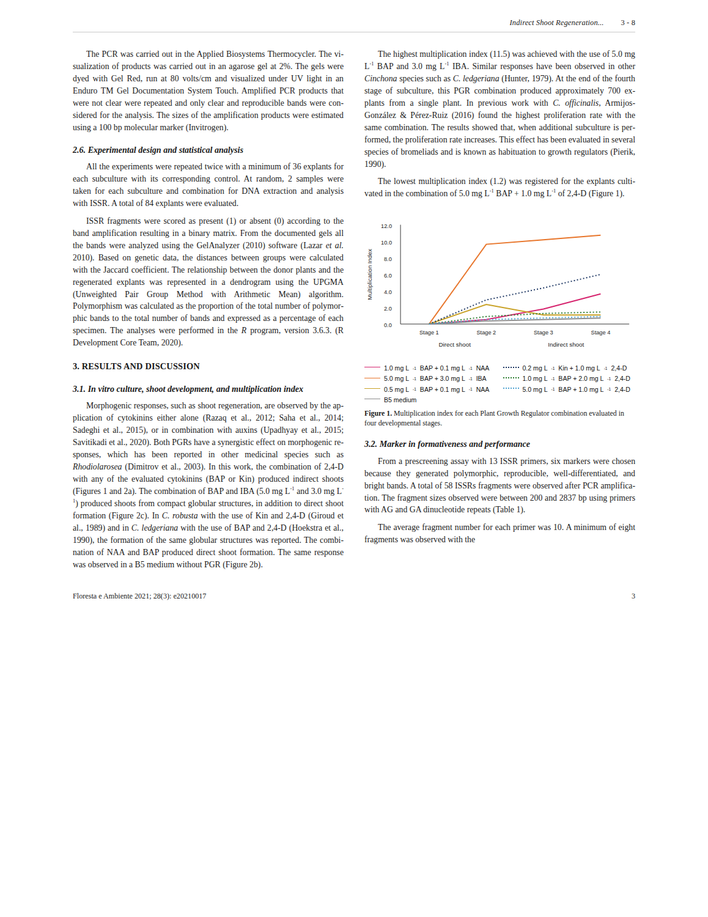Indirect Shoot Regeneration... 3 - 8
The PCR was carried out in the Applied Biosystems Thermocycler. The visualization of products was carried out in an agarose gel at 2%. The gels were dyed with Gel Red, run at 80 volts/cm and visualized under UV light in an Enduro TM Gel Documentation System Touch. Amplified PCR products that were not clear were repeated and only clear and reproducible bands were considered for the analysis. The sizes of the amplification products were estimated using a 100 bp molecular marker (Invitrogen).
2.6. Experimental design and statistical analysis
All the experiments were repeated twice with a minimum of 36 explants for each subculture with its corresponding control. At random, 2 samples were taken for each subculture and combination for DNA extraction and analysis with ISSR. A total of 84 explants were evaluated.
ISSR fragments were scored as present (1) or absent (0) according to the band amplification resulting in a binary matrix. From the documented gels all the bands were analyzed using the GelAnalyzer (2010) software (Lazar et al. 2010). Based on genetic data, the distances between groups were calculated with the Jaccard coefficient. The relationship between the donor plants and the regenerated explants was represented in a dendrogram using the UPGMA (Unweighted Pair Group Method with Arithmetic Mean) algorithm. Polymorphism was calculated as the proportion of the total number of polymorphic bands to the total number of bands and expressed as a percentage of each specimen. The analyses were performed in the R program, version 3.6.3. (R Development Core Team, 2020).
3. RESULTS AND DISCUSSION
3.1. In vitro culture, shoot development, and multiplication index
Morphogenic responses, such as shoot regeneration, are observed by the application of cytokinins either alone (Razaq et al., 2012; Saha et al., 2014; Sadeghi et al., 2015), or in combination with auxins (Upadhyay et al., 2015; Savitikadi et al., 2020). Both PGRs have a synergistic effect on morphogenic responses, which has been reported in other medicinal species such as Rhodiolarosea (Dimitrov et al., 2003). In this work, the combination of 2,4-D with any of the evaluated cytokinins (BAP or Kin) produced indirect shoots (Figures 1 and 2a). The combination of BAP and IBA (5.0 mg L-1 and 3.0 mg L-1) produced shoots from compact globular structures, in addition to direct shoot formation (Figure 2c). In C. robusta with the use of Kin and 2,4-D (Giroud et al., 1989) and in C. ledgeriana with the use of BAP and 2,4-D (Hoekstra et al., 1990), the formation of the same globular structures was reported. The combination of NAA and BAP produced direct shoot formation. The same response was observed in a B5 medium without PGR (Figure 2b).
The highest multiplication index (11.5) was achieved with the use of 5.0 mg L-1 BAP and 3.0 mg L-1 IBA. Similar responses have been observed in other Cinchona species such as C. ledgeriana (Hunter, 1979). At the end of the fourth stage of subculture, this PGR combination produced approximately 700 explants from a single plant. In previous work with C. officinalis, Armijos-González & Pérez-Ruiz (2016) found the highest proliferation rate with the same combination. The results showed that, when additional subculture is performed, the proliferation rate increases. This effect has been evaluated in several species of bromeliads and is known as habituation to growth regulators (Pierik, 1990).
The lowest multiplication index (1.2) was registered for the explants cultivated in the combination of 5.0 mg L-1 BAP + 1.0 mg L-1 of 2,4-D (Figure 1).
Multiplication Index 12.0 10.0 8.0 6.0 4.0 2.0 0.0 Stage 1 Stage 2 Stage 3 Stage 4 Direct shoot Indirect shoot
1.0 mg L-1 BAP + 0.1 mg L-1 NAA
0.2 mg L-1 Kin + 1.0 mg L-1 2,4-D
5.0 mg L-1 BAP + 3.0 mg L-1 IBA
1.0 mg L-1 BAP + 2.0 mg L-1 2,4-D
0.5 mg L-1 BAP + 0.1 mg L-1 NAA
5.0 mg L-1 BAP + 1.0 mg L-1 2,4-D
B5 medium
Figure 1. Multiplication index for each Plant Growth Regulator combination evaluated in four developmental stages.
3.2. Marker in formativeness and performance
From a prescreening assay with 13 ISSR primers, six markers were chosen because they generated polymorphic, reproducible, well-differentiated, and bright bands. A total of 58 ISSRs fragments were observed after PCR amplification. The fragment sizes observed were between 200 and 2837 bp using primers with AG and GA dinucleotide repeats (Table 1).
The average fragment number for each primer was 10. A minimum of eight fragments was observed with the
Floresta e Ambiente 2021; 28(3): e20210017
3